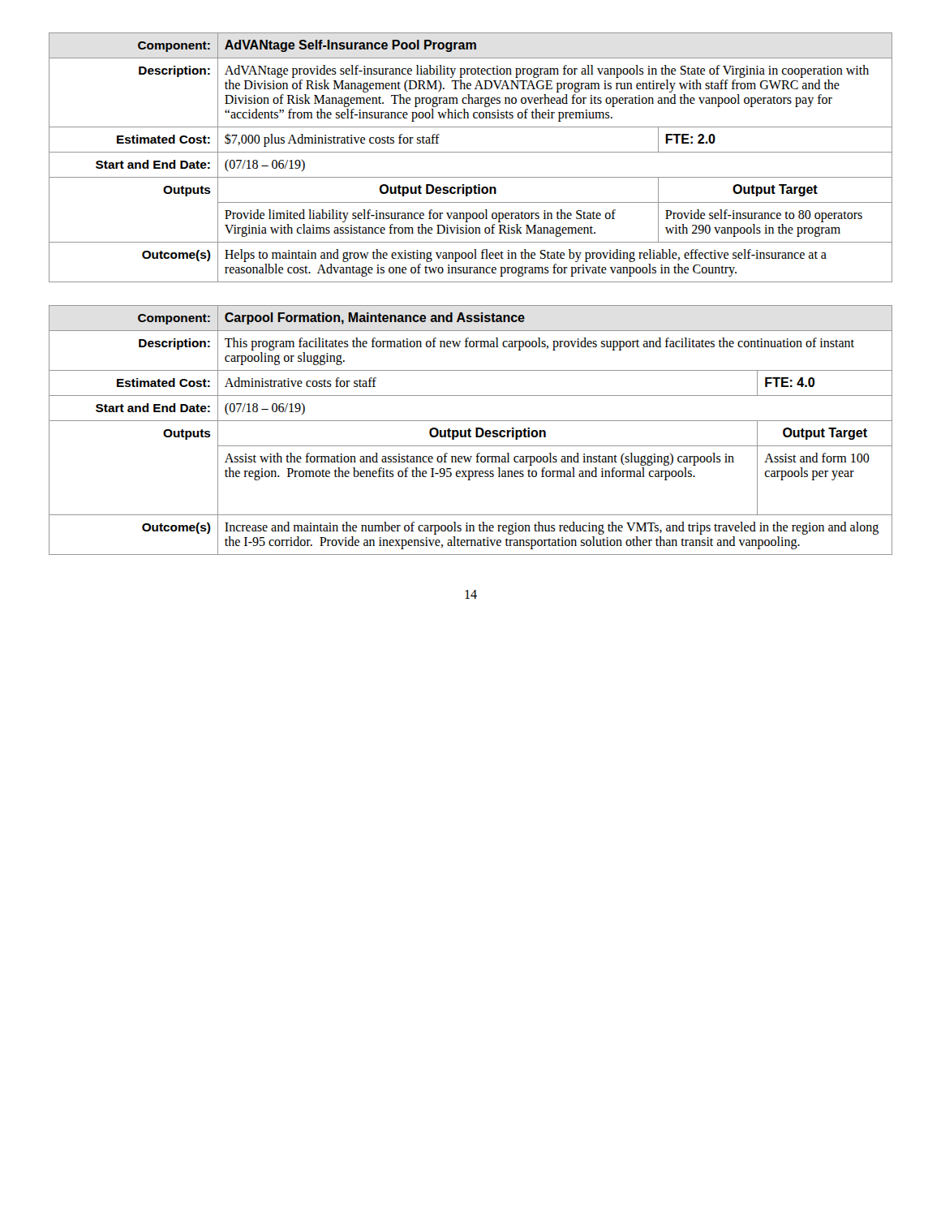| Component: | AdVANtage Self-Insurance Pool Program |
| Description: | AdVANtage provides self-insurance liability protection program for all vanpools in the State of Virginia in cooperation with the Division of Risk Management (DRM). The ADVANTAGE program is run entirely with staff from GWRC and the Division of Risk Management. The program charges no overhead for its operation and the vanpool operators pay for “accidents” from the self-insurance pool which consists of their premiums. |
| Estimated Cost: | $7,000 plus Administrative costs for staff | FTE: 2.0 |
| Start and End Date: | (07/18 – 06/19) |
| Outputs | Output Description | Output Target |
| Provide limited liability self-insurance for vanpool operators in the State of Virginia with claims assistance from the Division of Risk Management. | Provide self-insurance to 80 operators with 290 vanpools in the program |
| Outcome(s) | Helps to maintain and grow the existing vanpool fleet in the State by providing reliable, effective self-insurance at a reasonalble cost. Advantage is one of two insurance programs for private vanpools in the Country. |
| Component: | Carpool Formation, Maintenance and Assistance |
| Description: | This program facilitates the formation of new formal carpools, provides support and facilitates the continuation of instant carpooling or slugging. |
| Estimated Cost: | Administrative costs for staff | FTE: 4.0 |
| Start and End Date: | (07/18 – 06/19) |
| Outputs | Output Description | Output Target |
| Assist with the formation and assistance of new formal carpools and instant (slugging) carpools in the region. Promote the benefits of the I-95 express lanes to formal and informal carpools. | Assist and form 100 carpools per year |
| Outcome(s) | Increase and maintain the number of carpools in the region thus reducing the VMTs, and trips traveled in the region and along the I-95 corridor. Provide an inexpensive, alternative transportation solution other than transit and vanpooling. |
14